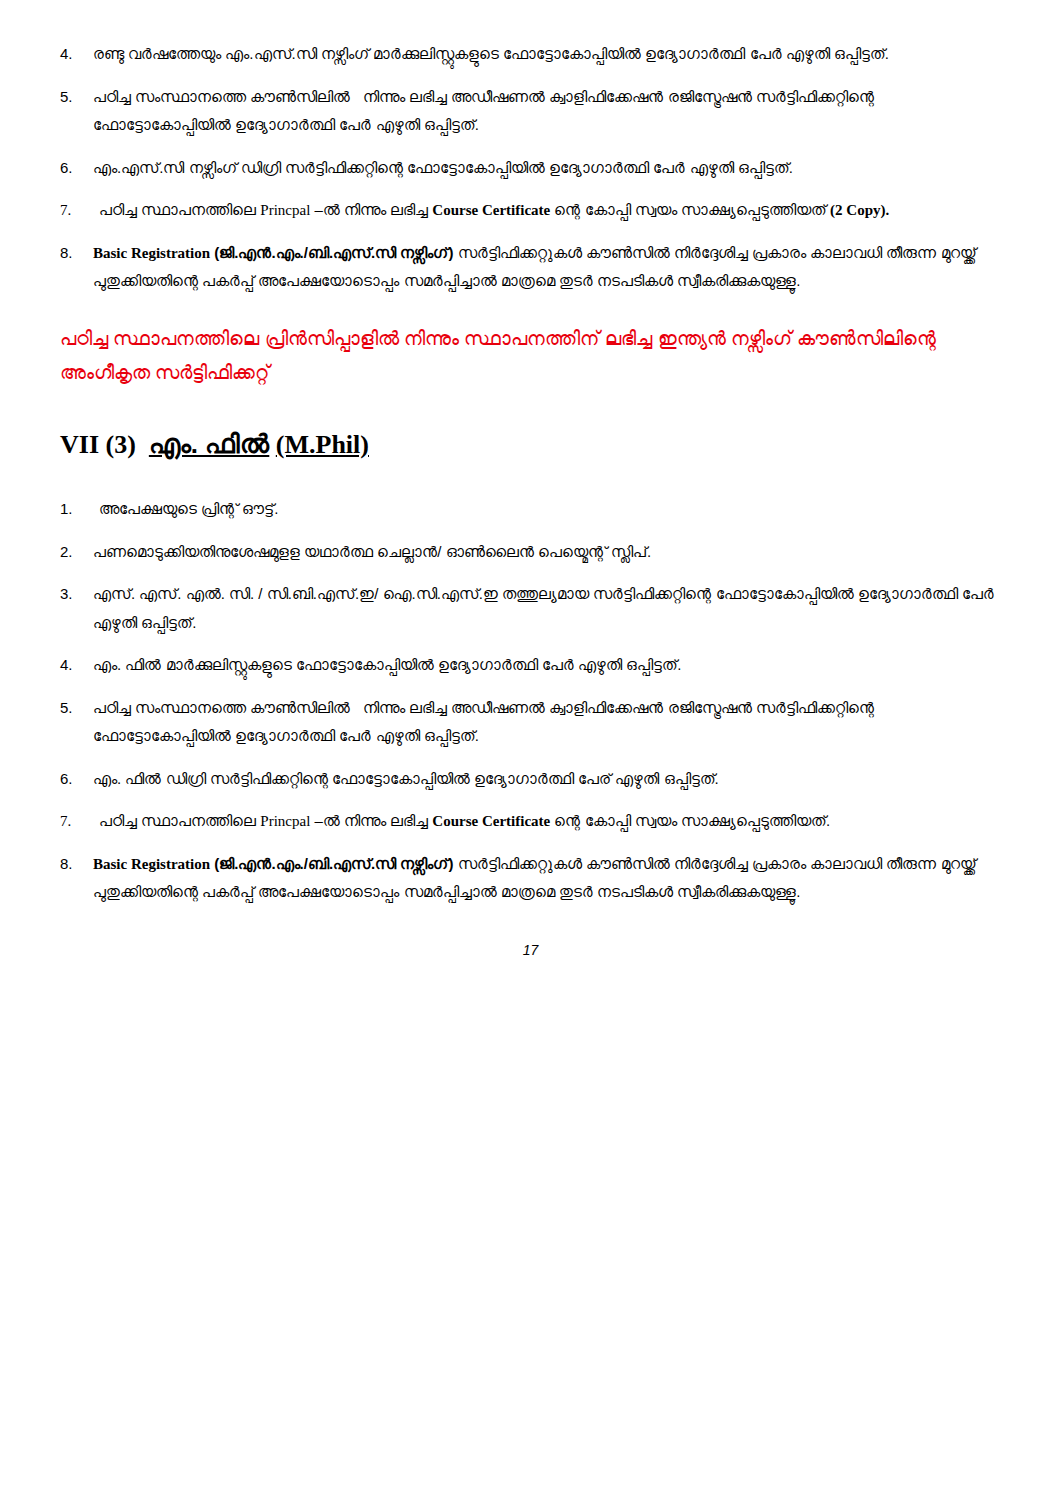4. രണ്ടു വർഷത്തേയും എം.എസ്.സി നഴ്സിംഗ് മാർക്കുലിസ്റ്റുകളുടെ ഫോട്ടോകോപ്പിയിൽ ഉദ്യോഗാർത്ഥി പേർ എഴുതി ഒപ്പിട്ടത്.
5. പഠിച്ച സംസ്ഥാനത്തെ കൗൺസിലിൽ നിന്നും ലഭിച്ച അഡീഷണൽ ക്വാളിഫിക്കേഷൻ രജിസ്ട്രേഷൻ സർട്ടിഫിക്കറ്റിന്റെ ഫോട്ടോകോപ്പിയിൽ ഉദ്യോഗാർത്ഥി പേർ എഴുതി ഒപ്പിട്ടത്.
6. എം.എസ്.സി നഴ്സിംഗ് ഡിഗ്രി സർട്ടിഫിക്കറ്റിന്റെ ഫോട്ടോകോപ്പിയിൽ ഉദ്യോഗാർത്ഥി പേർ എഴുതി ഒപ്പിട്ടത്.
7. പഠിച്ച സ്ഥാപനത്തിലെ Princpal –ൽ നിന്നും ലഭിച്ച Course Certificate ന്റെ കോപ്പി സ്വയം സാക്ഷ്യപ്പെടുത്തിയത് (2 Copy).
8. Basic Registration (ജി.എൻ.എം./ബി.എസ്.സി നഴ്സിംഗ്) സർട്ടിഫിക്കറ്റുകൾ കൗൺസിൽ നിർദ്ദേശിച്ച പ്രകാരം കാലാവധി തീരുന്ന മുറയ്ക്ക് പുതുക്കിയതിന്റെ പകർപ്പ് അപേക്ഷയോടൊപ്പം സമർപ്പിച്ചാൽ മാത്രമെ തുടർ നടപടികൾ സ്വീകരിക്കുകയുള്ളൂ.
പഠിച്ച സ്ഥാപനത്തിലെ പ്രിൻസിപ്പാളിൽ നിന്നും സ്ഥാപനത്തിന് ലഭിച്ച ഇന്ത്യൻ നഴ്സിംഗ് കൗൺസിലിന്റെ അംഗീകൃത സർട്ടിഫിക്കറ്റ്
VII (3) എം. ഫിൽ (M.Phil)
1. അപേക്ഷയുടെ പ്രിന്റ് ഔട്ട്.
2. പണമൊടുക്കിയതിനുശേഷമുളള യഥാർത്ഥ ചെല്ലാൻ/ ഓൺലൈൻ പെയ്മെന്റ് സ്ലിപ്.
3. എസ്. എസ്. എൽ. സി. / സി.ബി.എസ്.ഇ/ ഐ.സി.എസ്.ഇ തത്തുല്യമായ സർട്ടിഫിക്കറ്റിന്റെ ഫോട്ടോകോപ്പിയിൽ ഉദ്യോഗാർത്ഥി പേർ എഴുതി ഒപ്പിട്ടത്.
4. എം. ഫിൽ മാർക്കുലിസ്റ്റുകളുടെ ഫോട്ടോകോപ്പിയിൽ ഉദ്യോഗാർത്ഥി പേർ എഴുതി ഒപ്പിട്ടത്.
5. പഠിച്ച സംസ്ഥാനത്തെ കൗൺസിലിൽ നിന്നും ലഭിച്ച അഡീഷണൽ ക്വാളിഫിക്കേഷൻ രജിസ്ട്രേഷൻ സർട്ടിഫിക്കറ്റിന്റെ ഫോട്ടോകോപ്പിയിൽ ഉദ്യോഗാർത്ഥി പേർ എഴുതി ഒപ്പിട്ടത്.
6. എം. ഫിൽ ഡിഗ്രി സർട്ടിഫിക്കറ്റിന്റെ ഫോട്ടോകോപ്പിയിൽ ഉദ്യോഗാർത്ഥി പേര് എഴുതി ഒപ്പിട്ടത്.
7. പഠിച്ച സ്ഥാപനത്തിലെ Princpal –ൽ നിന്നും ലഭിച്ച Course Certificate ന്റെ കോപ്പി സ്വയം സാക്ഷ്യപ്പെടുത്തിയത്.
8. Basic Registration (ജി.എൻ.എം./ബി.എസ്.സി നഴ്സിംഗ്) സർട്ടിഫിക്കറ്റുകൾ കൗൺസിൽ നിർദ്ദേശിച്ച പ്രകാരം കാലാവധി തീരുന്ന മുറയ്ക്ക് പുതുക്കിയതിന്റെ പകർപ്പ് അപേക്ഷയോടൊപ്പം സമർപ്പിച്ചാൽ മാത്രമെ തുടർ നടപടികൾ സ്വീകരിക്കുകയുള്ളൂ.
17